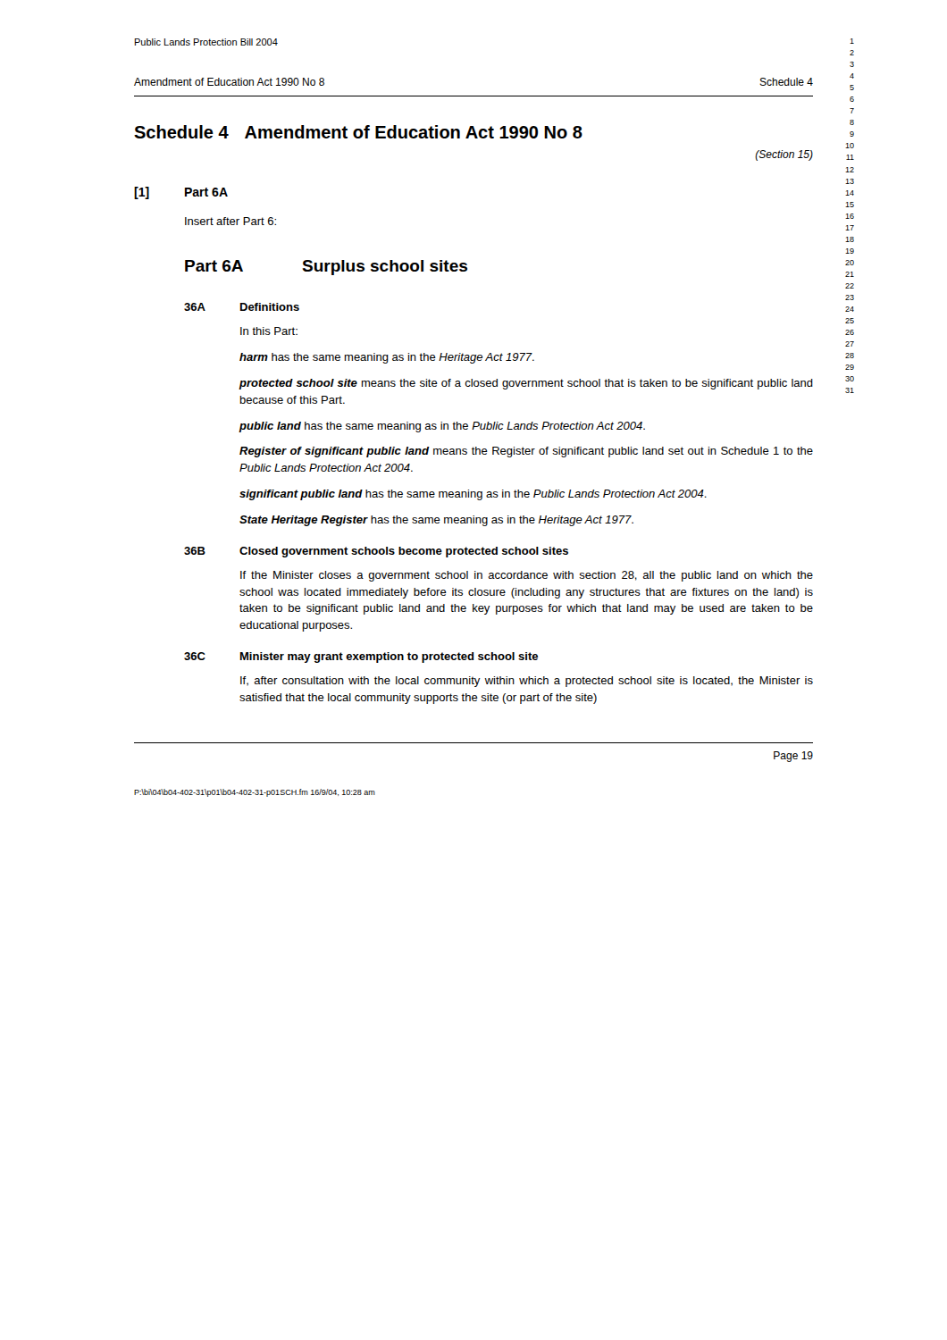Public Lands Protection Bill 2004
Amendment of Education Act 1990 No 8 Schedule 4
Schedule 4 Amendment of Education Act 1990 No 8
(Section 15)
[1] Part 6A
Insert after Part 6:
Part 6A Surplus school sites
36A Definitions
In this Part:
harm has the same meaning as in the Heritage Act 1977.
protected school site means the site of a closed government school that is taken to be significant public land because of this Part.
public land has the same meaning as in the Public Lands Protection Act 2004.
Register of significant public land means the Register of significant public land set out in Schedule 1 to the Public Lands Protection Act 2004.
significant public land has the same meaning as in the Public Lands Protection Act 2004.
State Heritage Register has the same meaning as in the Heritage Act 1977.
36B Closed government schools become protected school sites
If the Minister closes a government school in accordance with section 28, all the public land on which the school was located immediately before its closure (including any structures that are fixtures on the land) is taken to be significant public land and the key purposes for which that land may be used are taken to be educational purposes.
36C Minister may grant exemption to protected school site
If, after consultation with the local community within which a protected school site is located, the Minister is satisfied that the local community supports the site (or part of the site)
1 2 3 4 5 6 7 8 9 10 11 12 13 14 15 16 17 18 19 20 21 22 23 24 25 26 27 28 29 30 31
Page 19
P:\bi\04\b04-402-31\p01\b04-402-31-p01SCH.fm 16/9/04, 10:28 am